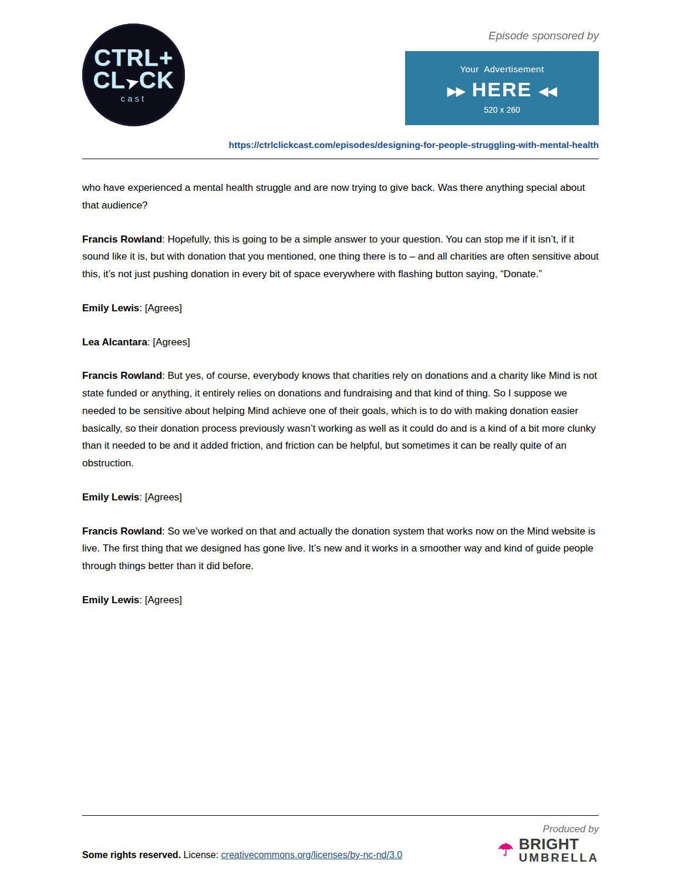CTRL+ CL➤CK cast
Episode sponsored by
Your Advertisement
▶▶ HERE ◀◀
520 x 260
https://ctrlclickcast.com/episodes/designing-for-people-struggling-with-mental-health
who have experienced a mental health struggle and are now trying to give back. Was there anything special about that audience?
Francis Rowland: Hopefully, this is going to be a simple answer to your question. You can stop me if it isn’t, if it sound like it is, but with donation that you mentioned, one thing there is to – and all charities are often sensitive about this, it’s not just pushing donation in every bit of space everywhere with flashing button saying, “Donate.”
Emily Lewis: [Agrees]
Lea Alcantara: [Agrees]
Francis Rowland: But yes, of course, everybody knows that charities rely on donations and a charity like Mind is not state funded or anything, it entirely relies on donations and fundraising and that kind of thing. So I suppose we needed to be sensitive about helping Mind achieve one of their goals, which is to do with making donation easier basically, so their donation process previously wasn’t working as well as it could do and is a kind of a bit more clunky than it needed to be and it added friction, and friction can be helpful, but sometimes it can be really quite of an obstruction.
Emily Lewis: [Agrees]
Francis Rowland: So we’ve worked on that and actually the donation system that works now on the Mind website is live. The first thing that we designed has gone live. It’s new and it works in a smoother way and kind of guide people through things better than it did before.
Emily Lewis: [Agrees]
Some rights reserved. License: creativecommons.org/licenses/by-nc-nd/3.0
Produced by ☂ BRIGHT UMBRELLA